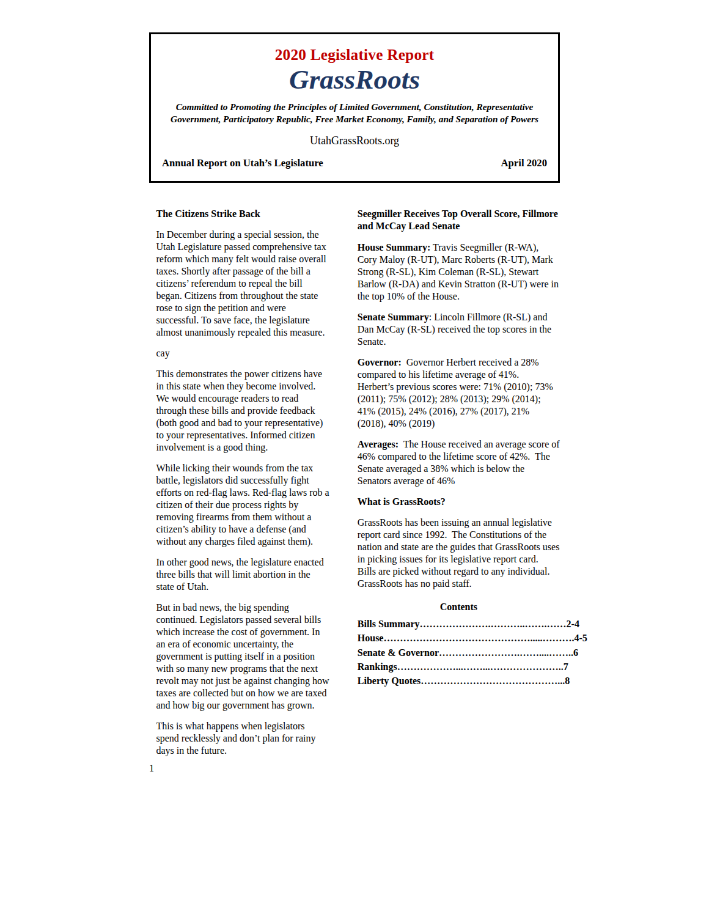2020 Legislative Report
GrassRoots
Committed to Promoting the Principles of Limited Government, Constitution, Representative Government, Participatory Republic, Free Market Economy, Family, and Separation of Powers
UtahGrassRoots.org
Annual Report on Utah’s Legislature April 2020
The Citizens Strike Back
In December during a special session, the Utah Legislature passed comprehensive tax reform which many felt would raise overall taxes. Shortly after passage of the bill a citizens’ referendum to repeal the bill began. Citizens from throughout the state rose to sign the petition and were successful. To save face, the legislature almost unanimously repealed this measure.
cay
This demonstrates the power citizens have in this state when they become involved. We would encourage readers to read through these bills and provide feedback (both good and bad to your representative) to your representatives. Informed citizen involvement is a good thing.
While licking their wounds from the tax battle, legislators did successfully fight efforts on red-flag laws. Red-flag laws rob a citizen of their due process rights by removing firearms from them without a citizen’s ability to have a defense (and without any charges filed against them).
In other good news, the legislature enacted three bills that will limit abortion in the state of Utah.
But in bad news, the big spending continued. Legislators passed several bills which increase the cost of government. In an era of economic uncertainty, the government is putting itself in a position with so many new programs that the next revolt may not just be against changing how taxes are collected but on how we are taxed and how big our government has grown.
This is what happens when legislators spend recklessly and don’t plan for rainy days in the future.
Seegmiller Receives Top Overall Score, Fillmore and McCay Lead Senate
House Summary: Travis Seegmiller (R-WA), Cory Maloy (R-UT), Marc Roberts (R-UT), Mark Strong (R-SL), Kim Coleman (R-SL), Stewart Barlow (R-DA) and Kevin Stratton (R-UT) were in the top 10% of the House.
Senate Summary: Lincoln Fillmore (R-SL) and Dan McCay (R-SL) received the top scores in the Senate.
Governor: Governor Herbert received a 28% compared to his lifetime average of 41%. Herbert’s previous scores were: 71% (2010); 73% (2011); 75% (2012); 28% (2013); 29% (2014); 41% (2015), 24% (2016), 27% (2017), 21% (2018), 40% (2019)
Averages: The House received an average score of 46% compared to the lifetime score of 42%. The Senate averaged a 38% which is below the Senators average of 46%
What is GrassRoots?
GrassRoots has been issuing an annual legislative report card since 1992. The Constitutions of the nation and state are the guides that GrassRoots uses in picking issues for its legislative report card. Bills are picked without regard to any individual. GrassRoots has no paid staff.
Contents
Bills Summary………………….………..…….……2-4
House……………………………………….....……….4-5
Senate & Governor…………………….……....……..6
Rankings………………...……...…………………..7
Liberty Quotes……………………………………...8
1